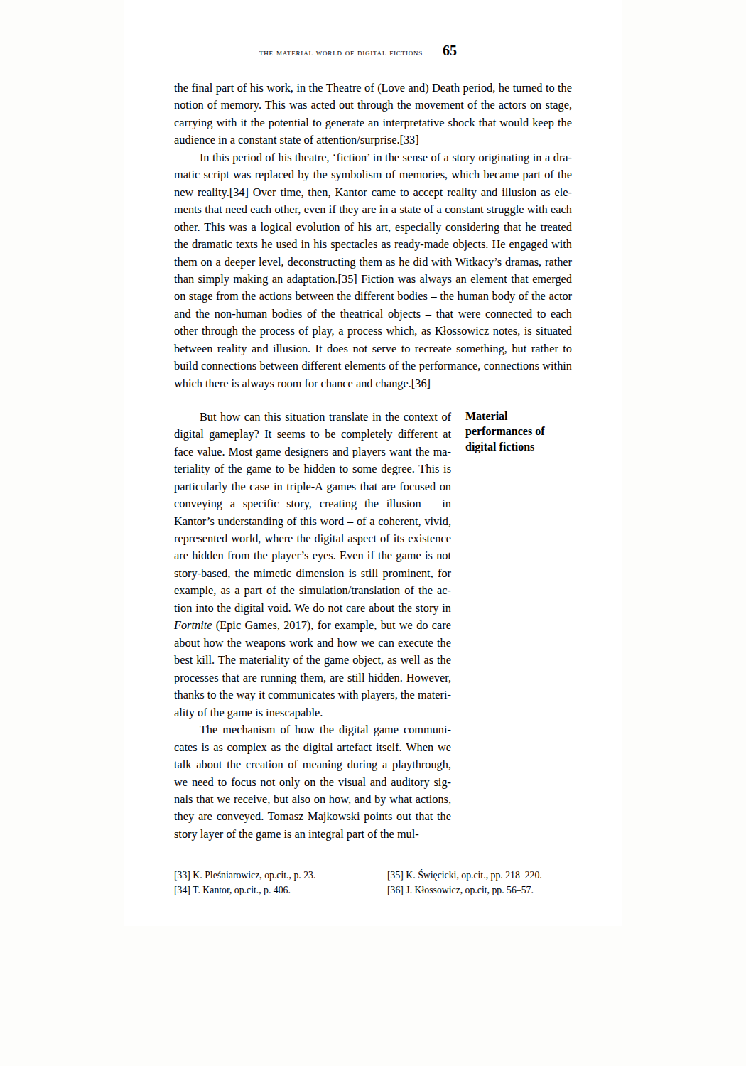the material world of digital fictions 65
the final part of his work, in the Theatre of (Love and) Death period, he turned to the notion of memory. This was acted out through the movement of the actors on stage, carrying with it the potential to generate an interpretative shock that would keep the audience in a constant state of attention/surprise.[33]
In this period of his theatre, ‘fiction’ in the sense of a story originating in a dramatic script was replaced by the symbolism of memories, which became part of the new reality.[34] Over time, then, Kantor came to accept reality and illusion as elements that need each other, even if they are in a state of a constant struggle with each other. This was a logical evolution of his art, especially considering that he treated the dramatic texts he used in his spectacles as ready-made objects. He engaged with them on a deeper level, deconstructing them as he did with Witkacy’s dramas, rather than simply making an adaptation.[35] Fiction was always an element that emerged on stage from the actions between the different bodies – the human body of the actor and the non-human bodies of the theatrical objects – that were connected to each other through the process of play, a process which, as Kłossowicz notes, is situated between reality and illusion. It does not serve to recreate something, but rather to build connections between different elements of the performance, connections within which there is always room for chance and change.[36]
Material performances of digital fictions
But how can this situation translate in the context of digital gameplay? It seems to be completely different at face value. Most game designers and players want the materiality of the game to be hidden to some degree. This is particularly the case in triple-A games that are focused on conveying a specific story, creating the illusion – in Kantor’s understanding of this word – of a coherent, vivid, represented world, where the digital aspect of its existence are hidden from the player’s eyes. Even if the game is not story-based, the mimetic dimension is still prominent, for example, as a part of the simulation/translation of the action into the digital void. We do not care about the story in Fortnite (Epic Games, 2017), for example, but we do care about how the weapons work and how we can execute the best kill. The materiality of the game object, as well as the processes that are running them, are still hidden. However, thanks to the way it communicates with players, the materiality of the game is inescapable.
The mechanism of how the digital game communicates is as complex as the digital artefact itself. When we talk about the creation of meaning during a playthrough, we need to focus not only on the visual and auditory signals that we receive, but also on how, and by what actions, they are conveyed. Tomasz Majkowski points out that the story layer of the game is an integral part of the mul-
[33] K. Pleśniarowicz, op.cit., p. 23.
[34] T. Kantor, op.cit., p. 406.
[35] K. Święcicki, op.cit., pp. 218–220.
[36] J. Kłossowicz, op.cit, pp. 56–57.